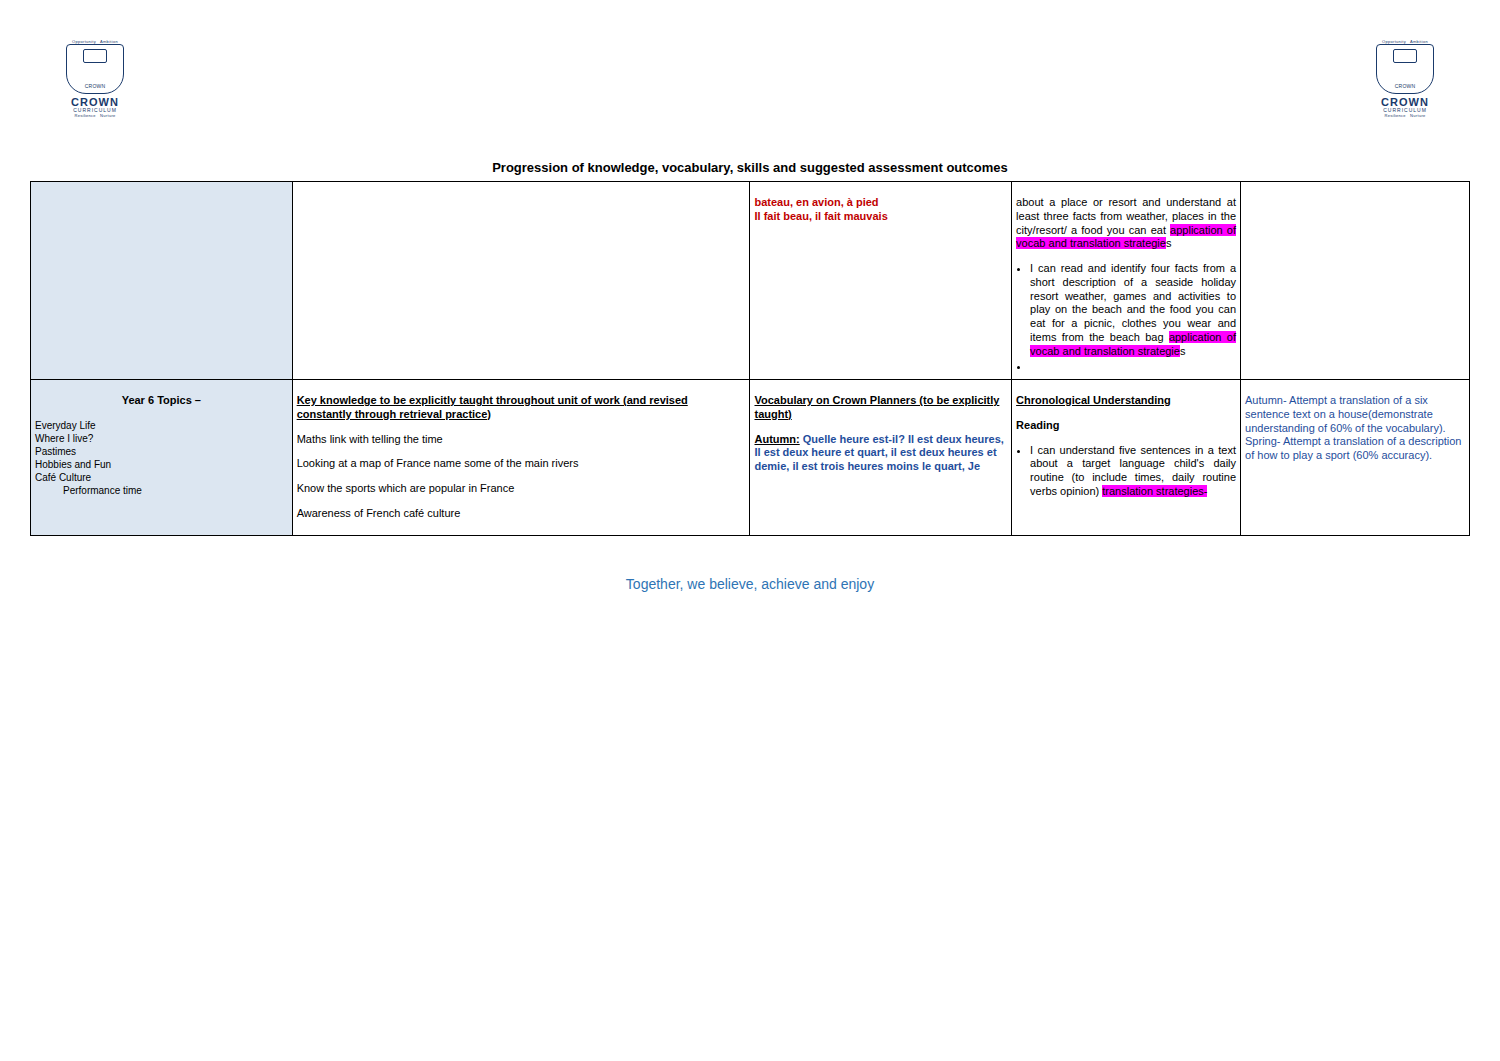Opportunity Ambition
CROWN
CROWN
CURRICULUM
Resilience Nurture
Opportunity Ambition
CROWN
CROWN
CURRICULUM
Resilience Nurture
Progression of knowledge, vocabulary, skills and suggested assessment outcomes
| | | bateau, en avion, à pied Il fait beau, il fait mauvais | about a place or resort and understand at least three facts from weather, places in the city/resort/ a food you can eat application of vocab and translation strategie s I can read and identify four facts from a short description of a seaside holiday resort weather, games and activities to play on the beach and the food you can eat for a picnic, clothes you wear and items from the beach bag application of vocab and translation strategie s | |
| Year 6 Topics – Everyday Life Where I live? Pastimes Hobbies and Fun Café Culture Performance time | Key knowledge to be explicitly taught throughout unit of work (and revised constantly through retrieval practice) Maths link with telling the time Looking at a map of France name some of the main rivers Know the sports which are popular in France Awareness of French café culture | Vocabulary on Crown Planners (to be explicitly taught) Autumn: Quelle heure est-il? Il est deux heures, Il est deux heure et quart, il est deux heures et demie, il est trois heures moins le quart, Je | Chronological Understanding Reading I can understand five sentences in a text about a target language child's daily routine (to include times, daily routine verbs opinion) translation strategies- | Autumn- Attempt a translation of a six sentence text on a house(demonstrate understanding of 60% of the vocabulary). Spring- Attempt a translation of a description of how to play a sport (60% accuracy). |
Together, we believe, achieve and enjoy